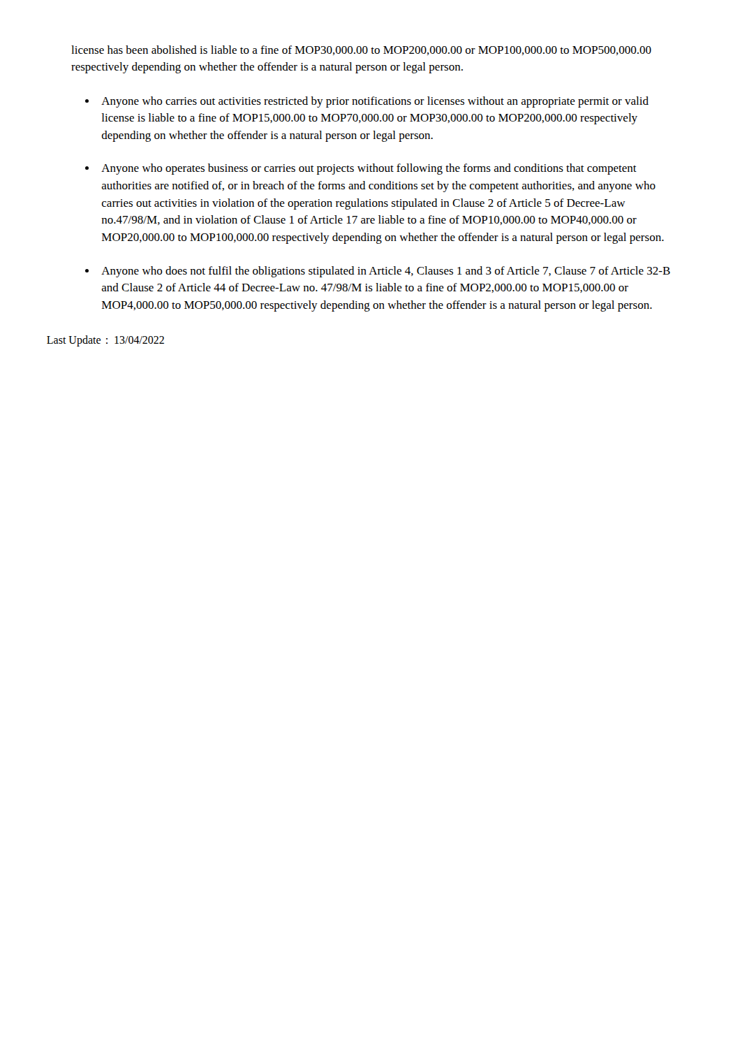license has been abolished is liable to a fine of MOP30,000.00 to MOP200,000.00 or MOP100,000.00 to MOP500,000.00 respectively depending on whether the offender is a natural person or legal person.
Anyone who carries out activities restricted by prior notifications or licenses without an appropriate permit or valid license is liable to a fine of MOP15,000.00 to MOP70,000.00 or MOP30,000.00 to MOP200,000.00 respectively depending on whether the offender is a natural person or legal person.
Anyone who operates business or carries out projects without following the forms and conditions that competent authorities are notified of, or in breach of the forms and conditions set by the competent authorities, and anyone who carries out activities in violation of the operation regulations stipulated in Clause 2 of Article 5 of Decree-Law no.47/98/M, and in violation of Clause 1 of Article 17 are liable to a fine of MOP10,000.00 to MOP40,000.00 or MOP20,000.00 to MOP100,000.00 respectively depending on whether the offender is a natural person or legal person.
Anyone who does not fulfil the obligations stipulated in Article 4, Clauses 1 and 3 of Article 7, Clause 7 of Article 32-B and Clause 2 of Article 44 of Decree-Law no. 47/98/M is liable to a fine of MOP2,000.00 to MOP15,000.00 or MOP4,000.00 to MOP50,000.00 respectively depending on whether the offender is a natural person or legal person.
Last Update：13/04/2022